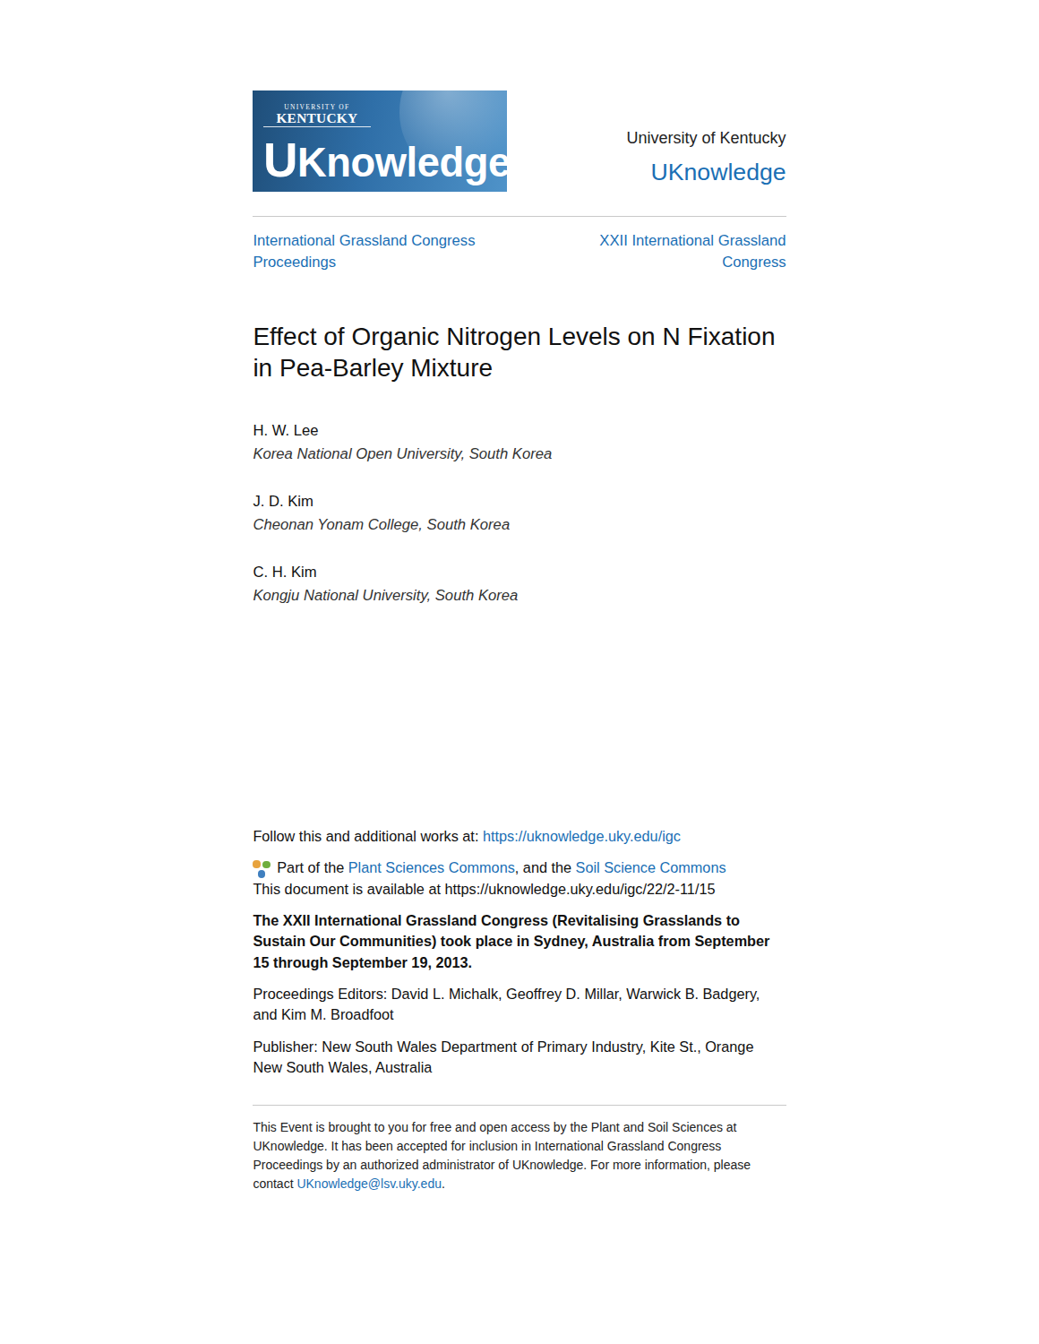UNIVERSITY OF KENTUCKY
UKnowledge
University of Kentucky
UKnowledge
International Grassland Congress Proceedings
XXII International Grassland Congress
Effect of Organic Nitrogen Levels on N Fixation in Pea-Barley Mixture
H. W. Lee Korea National Open University, South Korea
J. D. Kim Cheonan Yonam College, South Korea
C. H. Kim Kongju National University, South Korea
Follow this and additional works at: https://uknowledge.uky.edu/igc
Part of the Plant Sciences Commons, and the Soil Science Commons
This document is available at https://uknowledge.uky.edu/igc/22/2-11/15
The XXII International Grassland Congress (Revitalising Grasslands to Sustain Our Communities) took place in Sydney, Australia from September 15 through September 19, 2013.
Proceedings Editors: David L. Michalk, Geoffrey D. Millar, Warwick B. Badgery, and Kim M. Broadfoot
Publisher: New South Wales Department of Primary Industry, Kite St., Orange New South Wales, Australia
This Event is brought to you for free and open access by the Plant and Soil Sciences at UKnowledge. It has been accepted for inclusion in International Grassland Congress Proceedings by an authorized administrator of UKnowledge. For more information, please contact UKnowledge@lsv.uky.edu.